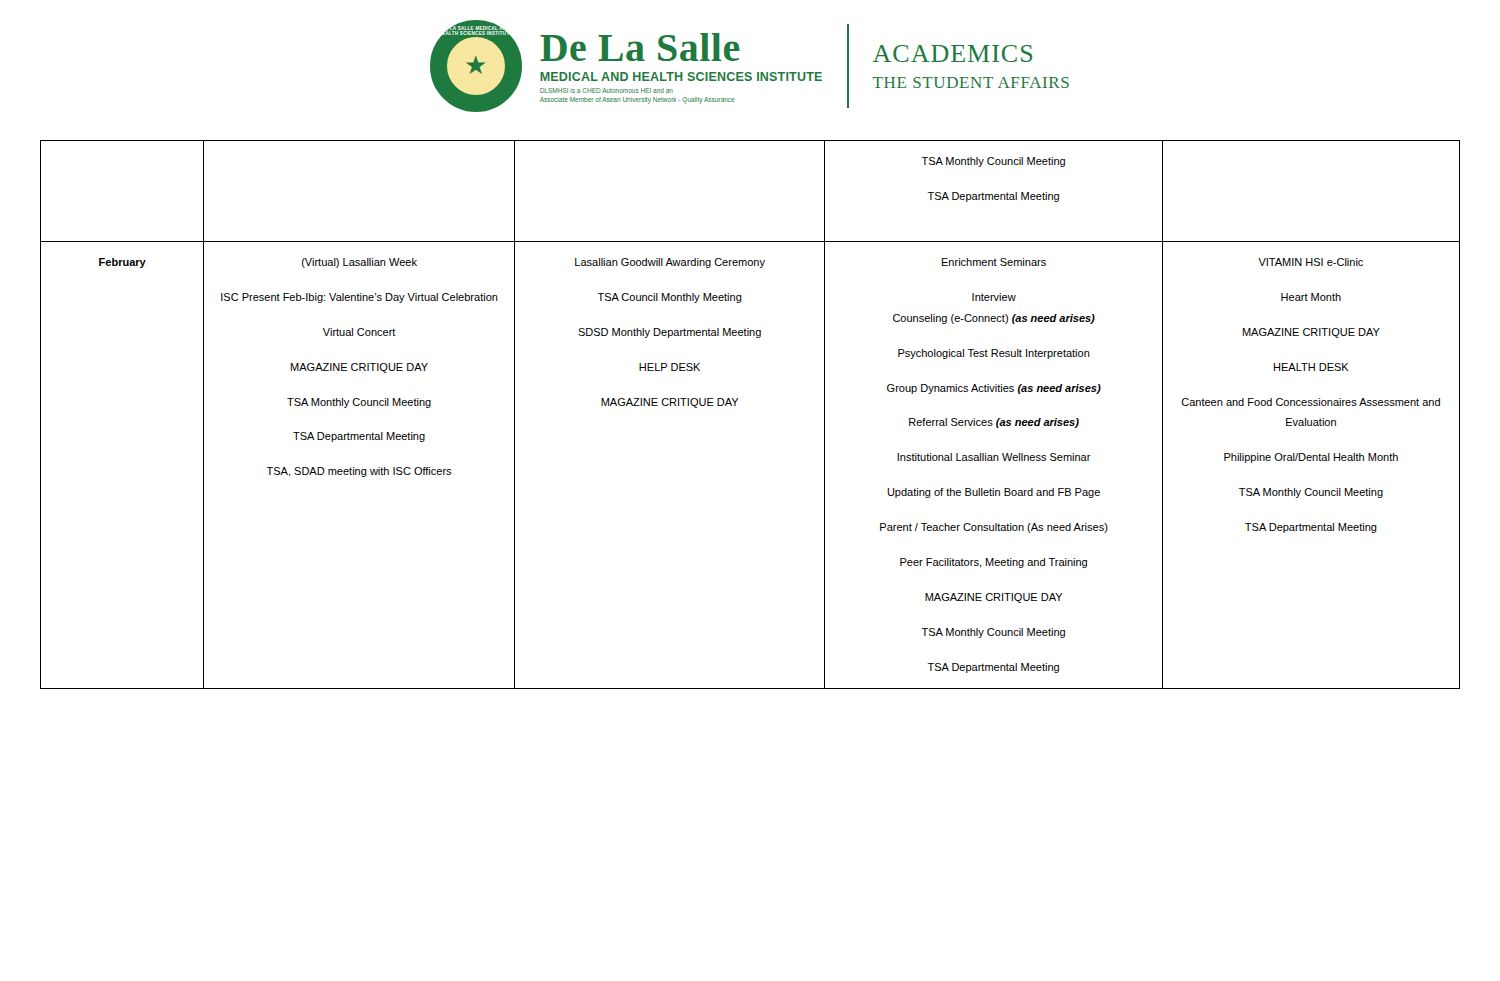DE LA SALLE MEDICAL AND HEALTH SCIENCES INSTITUTE
De La Salle
MEDICAL AND HEALTH SCIENCES INSTITUTE
DLSMHSI is a CHED Autonomous HEI and an
Associate Member of Asean University Network - Quality Assurance
ACADEMICS
THE STUDENT AFFAIRS
| | | | TSA Monthly Council Meeting TSA Departmental Meeting | |
| February | (Virtual) Lasallian Week ISC Present Feb-Ibig: Valentine’s Day Virtual Celebration Virtual Concert MAGAZINE CRITIQUE DAY TSA Monthly Council Meeting TSA Departmental Meeting TSA, SDAD meeting with ISC Officers | Lasallian Goodwill Awarding Ceremony TSA Council Monthly Meeting SDSD Monthly Departmental Meeting HELP DESK MAGAZINE CRITIQUE DAY | Enrichment Seminars Interview Counseling (e-Connect) (as need arises) Psychological Test Result Interpretation Group Dynamics Activities (as need arises) Referral Services (as need arises) Institutional Lasallian Wellness Seminar Updating of the Bulletin Board and FB Page Parent / Teacher Consultation (As need Arises) Peer Facilitators, Meeting and Training MAGAZINE CRITIQUE DAY TSA Monthly Council Meeting TSA Departmental Meeting | VITAMIN HSI e-Clinic Heart Month MAGAZINE CRITIQUE DAY HEALTH DESK Canteen and Food Concessionaires Assessment and Evaluation Philippine Oral/Dental Health Month TSA Monthly Council Meeting TSA Departmental Meeting |